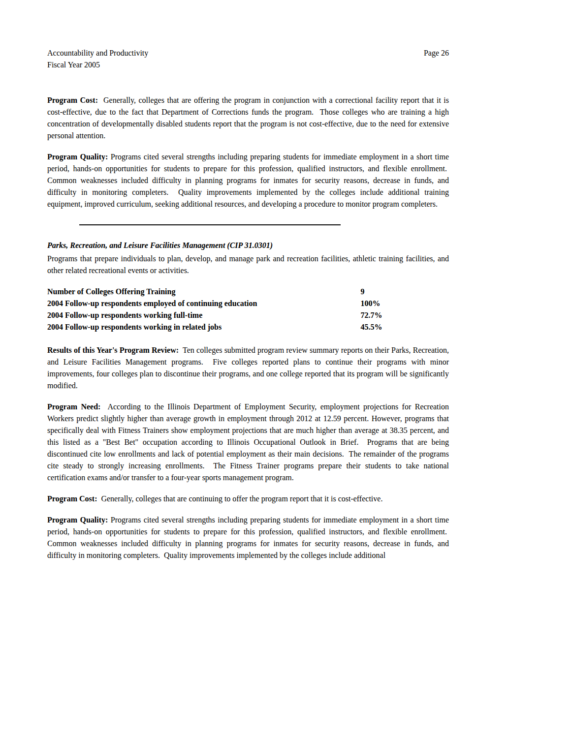Accountability and Productivity
Fiscal Year 2005
Page 26
Program Cost: Generally, colleges that are offering the program in conjunction with a correctional facility report that it is cost-effective, due to the fact that Department of Corrections funds the program. Those colleges who are training a high concentration of developmentally disabled students report that the program is not cost-effective, due to the need for extensive personal attention.
Program Quality: Programs cited several strengths including preparing students for immediate employment in a short time period, hands-on opportunities for students to prepare for this profession, qualified instructors, and flexible enrollment. Common weaknesses included difficulty in planning programs for inmates for security reasons, decrease in funds, and difficulty in monitoring completers. Quality improvements implemented by the colleges include additional training equipment, improved curriculum, seeking additional resources, and developing a procedure to monitor program completers.
Parks, Recreation, and Leisure Facilities Management (CIP 31.0301)
Programs that prepare individuals to plan, develop, and manage park and recreation facilities, athletic training facilities, and other related recreational events or activities.
| Number of Colleges Offering Training | 9 |
| 2004 Follow-up respondents employed of continuing education | 100% |
| 2004 Follow-up respondents working full-time | 72.7% |
| 2004 Follow-up respondents working in related jobs | 45.5% |
Results of this Year's Program Review: Ten colleges submitted program review summary reports on their Parks, Recreation, and Leisure Facilities Management programs. Five colleges reported plans to continue their programs with minor improvements, four colleges plan to discontinue their programs, and one college reported that its program will be significantly modified.
Program Need: According to the Illinois Department of Employment Security, employment projections for Recreation Workers predict slightly higher than average growth in employment through 2012 at 12.59 percent. However, programs that specifically deal with Fitness Trainers show employment projections that are much higher than average at 38.35 percent, and this listed as a "Best Bet" occupation according to Illinois Occupational Outlook in Brief. Programs that are being discontinued cite low enrollments and lack of potential employment as their main decisions. The remainder of the programs cite steady to strongly increasing enrollments. The Fitness Trainer programs prepare their students to take national certification exams and/or transfer to a four-year sports management program.
Program Cost: Generally, colleges that are continuing to offer the program report that it is cost-effective.
Program Quality: Programs cited several strengths including preparing students for immediate employment in a short time period, hands-on opportunities for students to prepare for this profession, qualified instructors, and flexible enrollment. Common weaknesses included difficulty in planning programs for inmates for security reasons, decrease in funds, and difficulty in monitoring completers. Quality improvements implemented by the colleges include additional